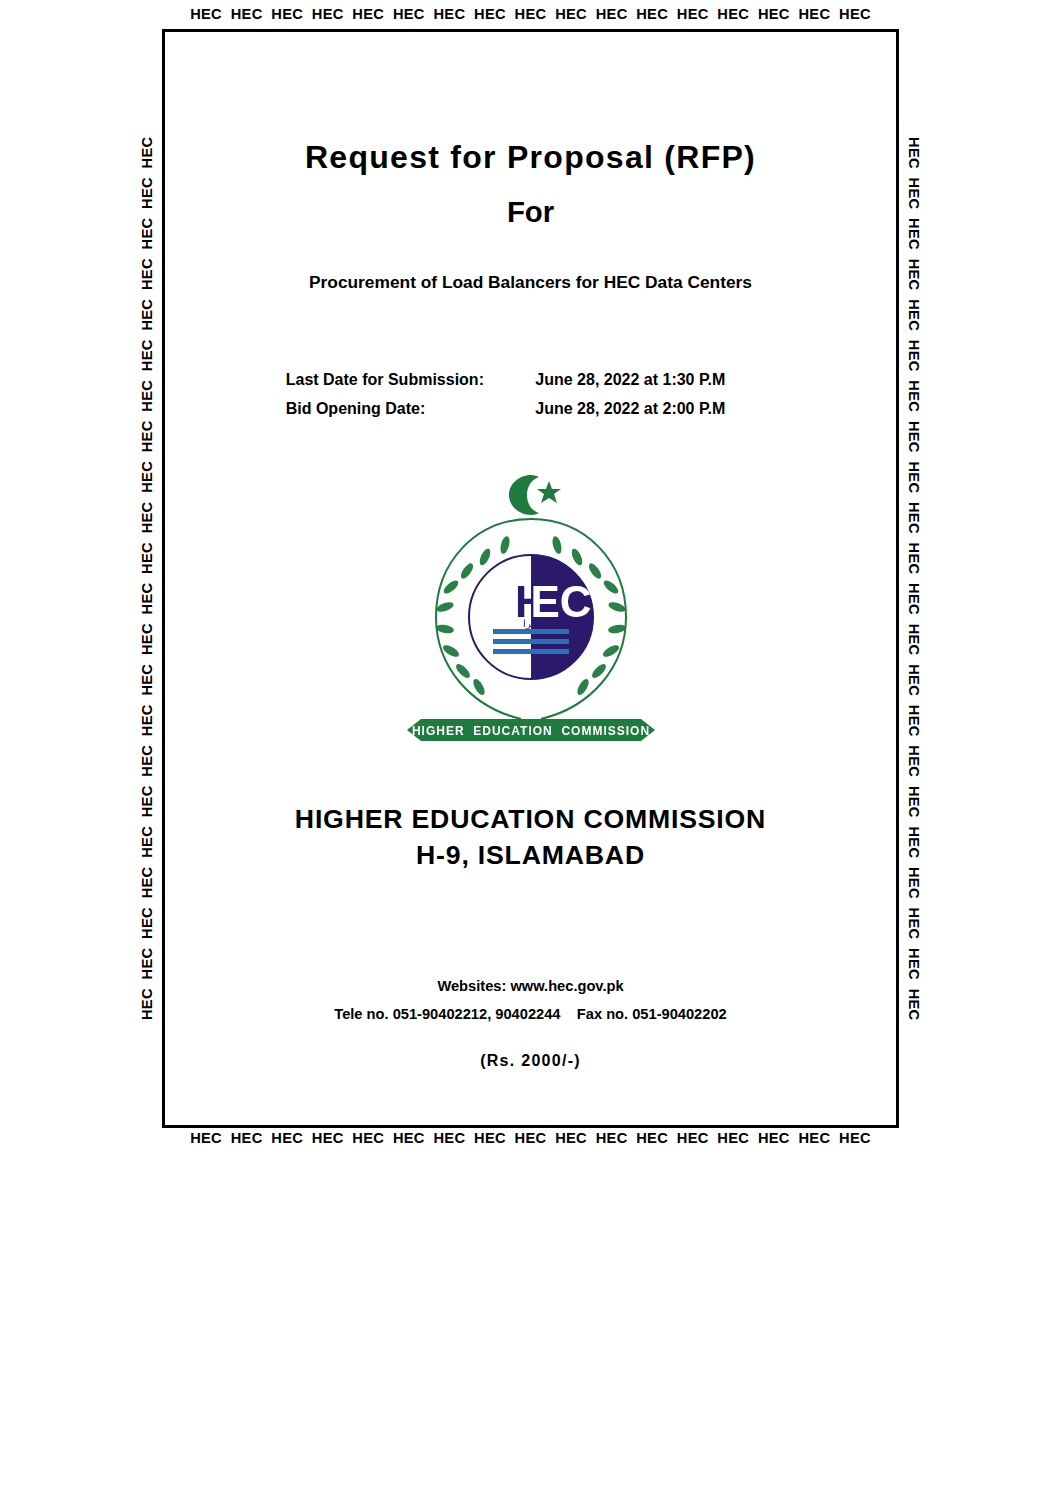HEC HEC HEC HEC HEC HEC HEC HEC HEC HEC HEC HEC HEC HEC HEC HEC HEC
HEC HEC HEC HEC HEC HEC HEC HEC HEC HEC HEC HEC HEC HEC HEC HEC HEC
HEC HEC HEC HEC HEC HEC HEC HEC HEC HEC HEC HEC HEC HEC HEC HEC HEC HEC HEC HEC HEC HEC
HEC HEC HEC HEC HEC HEC HEC HEC HEC HEC HEC HEC HEC HEC HEC HEC HEC HEC HEC HEC HEC HEC
Request for Proposal (RFP)
For
Procurement of Load Balancers for HEC Data Centers
| Last Date for Submission: | June 28, 2022 at 1:30 P.M |
| Bid Opening Date: | June 28, 2022 at 2:00 P.M |
H EC اقرا HIGHER EDUCATION COMMISSION
HIGHER EDUCATION COMMISSION
H-9, ISLAMABAD
Websites: www.hec.gov.pk
Tele no. 051-90402212, 90402244 Fax no. 051-90402202
(Rs. 2000/-)